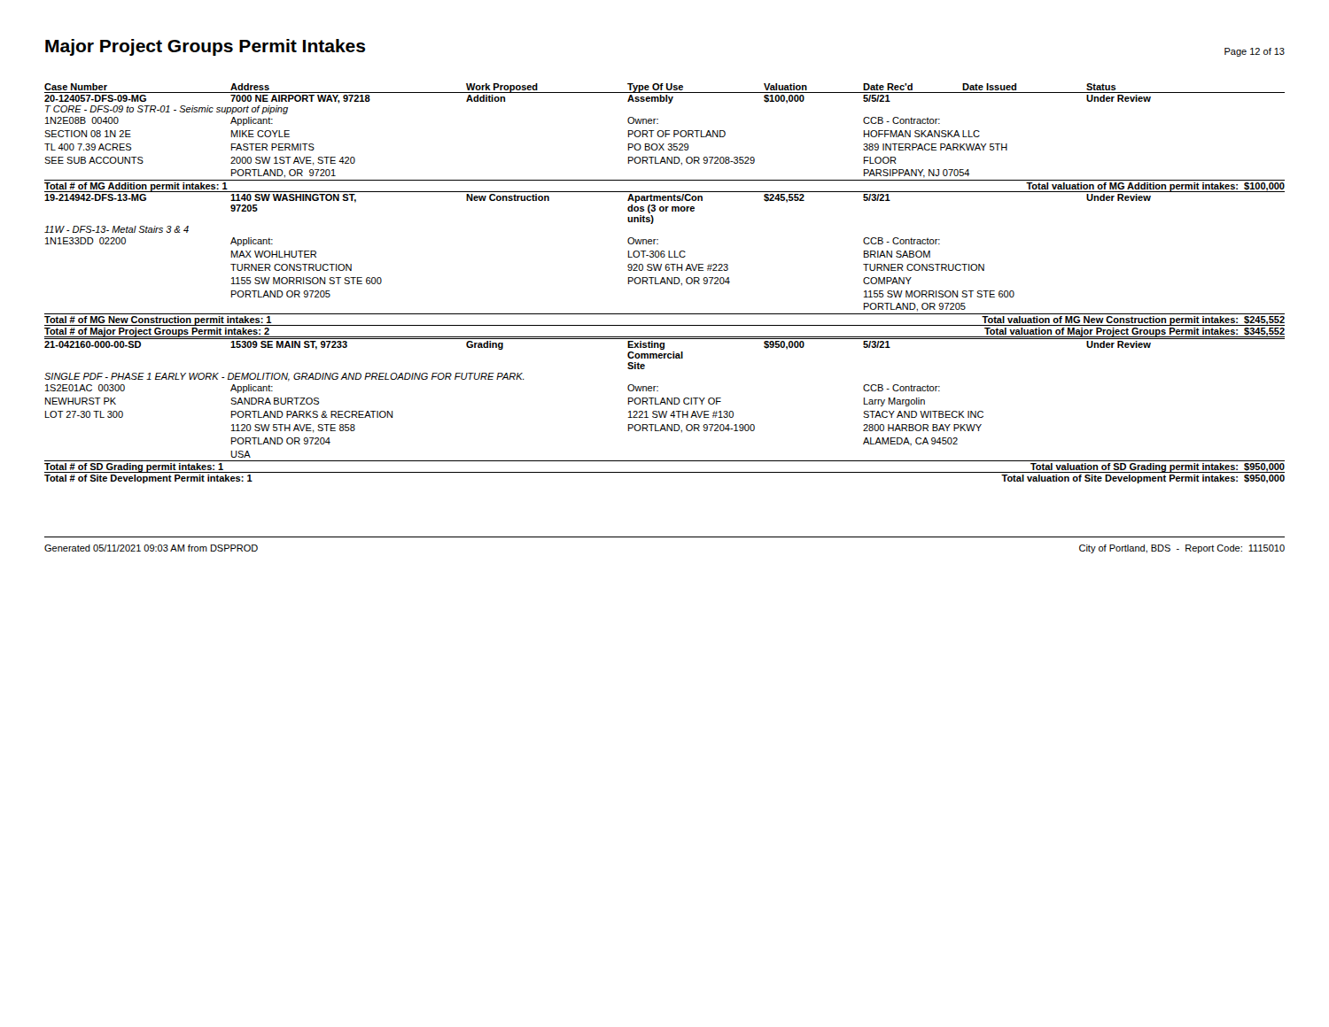Major Project Groups Permit Intakes
Page 12 of 13
| Case Number | Address | Work Proposed | Type Of Use | Valuation | Date Rec'd | Date Issued | Status |
| --- | --- | --- | --- | --- | --- | --- | --- |
| 20-124057-DFS-09-MG | 7000 NE AIRPORT WAY, 97218 | Addition | Assembly | $100,000 | 5/5/21 | | Under Review |
| T CORE - DFS-09 to STR-01 - Seismic support of piping |
| 1N2E08B 00400 SECTION 08 1N 2E TL 400 7.39 ACRES SEE SUB ACCOUNTS | Applicant: MIKE COYLE FASTER PERMITS 2000 SW 1ST AVE, STE 420 PORTLAND, OR 97201 | Owner: PORT OF PORTLAND PO BOX 3529 PORTLAND, OR 97208-3529 | CCB - Contractor: HOFFMAN SKANSKA LLC 389 INTERPACE PARKWAY 5TH FLOOR PARSIPPANY, NJ 07054 |
| Total # of MG Addition permit intakes: 1 | Total valuation of MG Addition permit intakes: $100,000 |
| 19-214942-DFS-13-MG | 1140 SW WASHINGTON ST, 97205 | New Construction | Apartments/Con dos (3 or more units) | $245,552 | 5/3/21 | | Under Review |
| 11W - DFS-13- Metal Stairs 3 & 4 |
| 1N1E33DD 02200 | Applicant: MAX WOHLHUTER TURNER CONSTRUCTION 1155 SW MORRISON ST STE 600 PORTLAND OR 97205 | Owner: LOT-306 LLC 920 SW 6TH AVE #223 PORTLAND, OR 97204 | CCB - Contractor: BRIAN SABOM TURNER CONSTRUCTION COMPANY 1155 SW MORRISON ST STE 600 PORTLAND, OR 97205 |
| Total # of MG New Construction permit intakes: 1 | Total valuation of MG New Construction permit intakes: $245,552 |
| Total # of Major Project Groups Permit intakes: 2 | Total valuation of Major Project Groups Permit intakes: $345,552 |
| 21-042160-000-00-SD | 15309 SE MAIN ST, 97233 | Grading | Existing Commercial Site | $950,000 | 5/3/21 | | Under Review |
| SINGLE PDF - PHASE 1 EARLY WORK - DEMOLITION, GRADING AND PRELOADING FOR FUTURE PARK. |
| 1S2E01AC 00300 NEWHURST PK LOT 27-30 TL 300 | Applicant: SANDRA BURTZOS PORTLAND PARKS & RECREATION 1120 SW 5TH AVE, STE 858 PORTLAND OR 97204 USA | Owner: PORTLAND CITY OF 1221 SW 4TH AVE #130 PORTLAND, OR 97204-1900 | CCB - Contractor: Larry Margolin STACY AND WITBECK INC 2800 HARBOR BAY PKWY ALAMEDA, CA 94502 |
| Total # of SD Grading permit intakes: 1 | Total valuation of SD Grading permit intakes: $950,000 |
| Total # of Site Development Permit intakes: 1 | Total valuation of Site Development Permit intakes: $950,000 |
Generated 05/11/2021 09:03 AM from DSPPROD
City of Portland, BDS - Report Code: 1115010